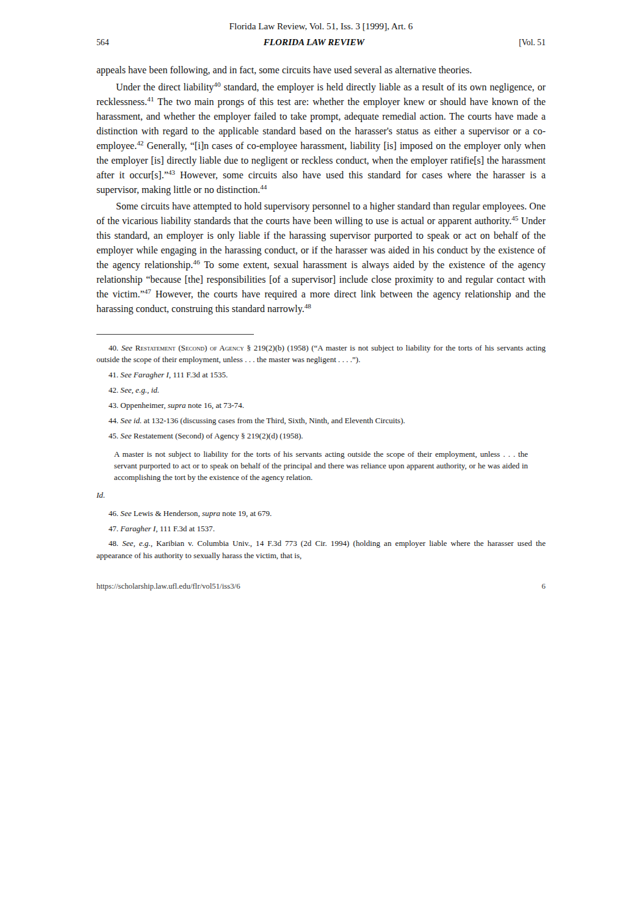Florida Law Review, Vol. 51, Iss. 3 [1999], Art. 6
564 FLORIDA LAW REVIEW [Vol. 51
appeals have been following, and in fact, some circuits have used several as alternative theories.
Under the direct liability40 standard, the employer is held directly liable as a result of its own negligence, or recklessness.41 The two main prongs of this test are: whether the employer knew or should have known of the harassment, and whether the employer failed to take prompt, adequate remedial action. The courts have made a distinction with regard to the applicable standard based on the harasser's status as either a supervisor or a co-employee.42 Generally, “[i]n cases of co-employee harassment, liability [is] imposed on the employer only when the employer [is] directly liable due to negligent or reckless conduct, when the employer ratifie[s] the harassment after it occur[s].”43 However, some circuits also have used this standard for cases where the harasser is a supervisor, making little or no distinction.44
Some circuits have attempted to hold supervisory personnel to a higher standard than regular employees. One of the vicarious liability standards that the courts have been willing to use is actual or apparent authority.45 Under this standard, an employer is only liable if the harassing supervisor purported to speak or act on behalf of the employer while engaging in the harassing conduct, or if the harasser was aided in his conduct by the existence of the agency relationship.46 To some extent, sexual harassment is always aided by the existence of the agency relationship “because [the] responsibilities [of a supervisor] include close proximity to and regular contact with the victim.”47 However, the courts have required a more direct link between the agency relationship and the harassing conduct, construing this standard narrowly.48
40. See Restatement (Second) of Agency § 219(2)(b) (1958) (“A master is not subject to liability for the torts of his servants acting outside the scope of their employment, unless . . . the master was negligent . . . .”).
41. See Faragher I, 111 F.3d at 1535.
42. See, e.g., id.
43. Oppenheimer, supra note 16, at 73-74.
44. See id. at 132-136 (discussing cases from the Third, Sixth, Ninth, and Eleventh Circuits).
45. See Restatement (Second) of Agency § 219(2)(d) (1958).
A master is not subject to liability for the torts of his servants acting outside the scope of their employment, unless . . . the servant purported to act or to speak on behalf of the principal and there was reliance upon apparent authority, or he was aided in accomplishing the tort by the existence of the agency relation.
Id.
46. See Lewis & Henderson, supra note 19, at 679.
47. Faragher I, 111 F.3d at 1537.
48. See, e.g., Karibian v. Columbia Univ., 14 F.3d 773 (2d Cir. 1994) (holding an employer liable where the harasser used the appearance of his authority to sexually harass the victim, that is,
https://scholarship.law.ufl.edu/flr/vol51/iss3/6 6